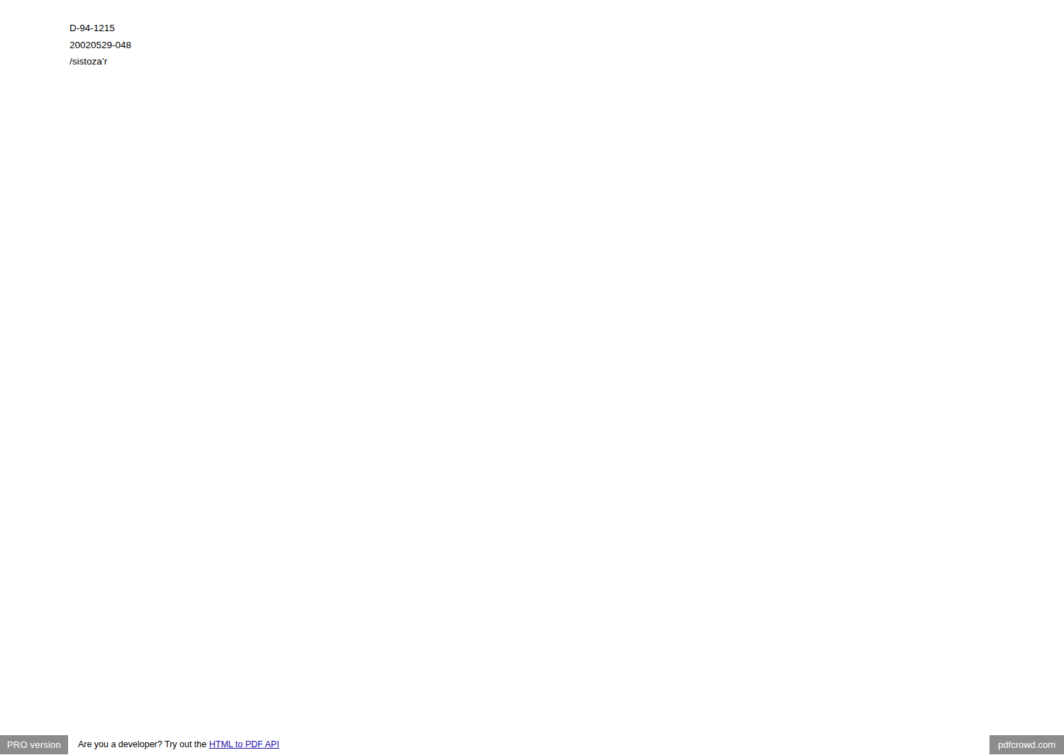D-94-1215 20020529-048 /sistoza’r
PRO version Are you a developer? Try out the HTML to PDF API
pdfcrowd.com